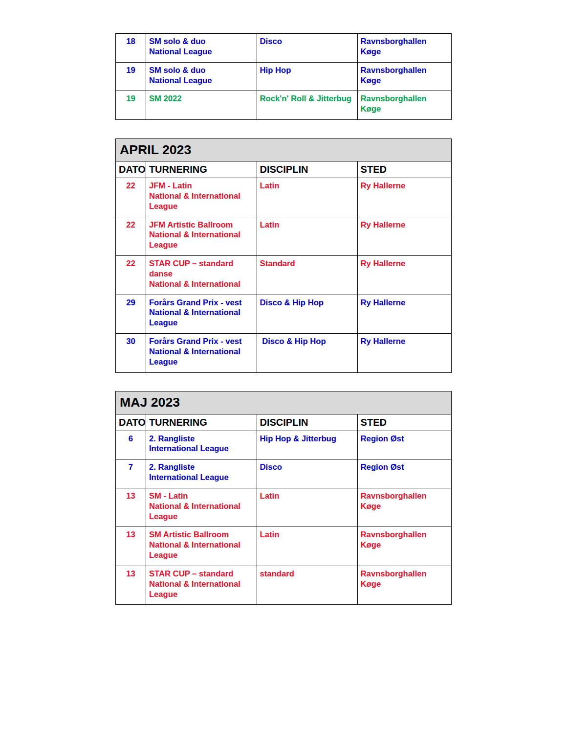| 18 | SM solo & duo National League | Disco | Ravnsborghallen Køge |
| 19 | SM solo & duo National League | Hip Hop | Ravnsborghallen Køge |
| 19 | SM 2022 | Rock'n' Roll & Jitterbug | Ravnsborghallen Køge |
| APRIL 2023 |
| DATO | TURNERING | DISCIPLIN | STED |
| 22 | JFM - Latin National & International League | Latin | Ry Hallerne |
| 22 | JFM Artistic Ballroom National & International League | Latin | Ry Hallerne |
| 22 | STAR CUP – standard danse National & International | Standard | Ry Hallerne |
| 29 | Forårs Grand Prix - vest National & International League | Disco & Hip Hop | Ry Hallerne |
| 30 | Forårs Grand Prix - vest National & International League | Disco & Hip Hop | Ry Hallerne |
| MAJ 2023 |
| DATO | TURNERING | DISCIPLIN | STED |
| 6 | 2. Rangliste International League | Hip Hop & Jitterbug | Region Øst |
| 7 | 2. Rangliste International League | Disco | Region Øst |
| 13 | SM - Latin National & International League | Latin | Ravnsborghallen Køge |
| 13 | SM Artistic Ballroom National & International League | Latin | Ravnsborghallen Køge |
| 13 | STAR CUP – standard National & International League | standard | Ravnsborghallen Køge |